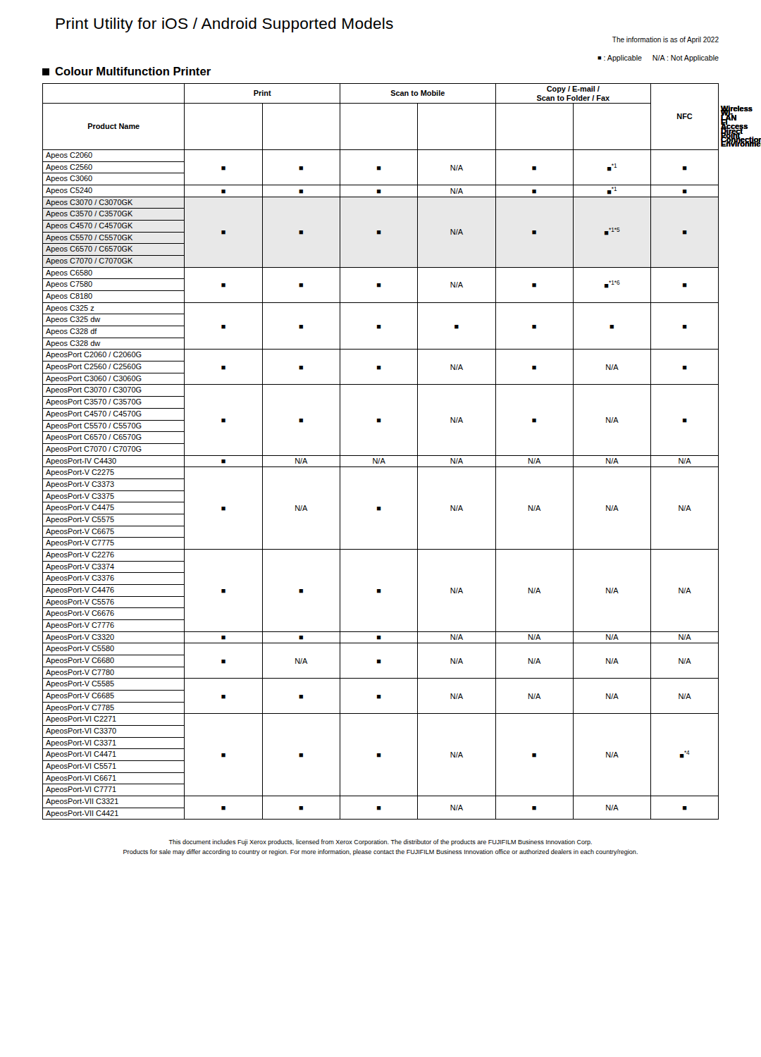Print Utility for iOS / Android Supported Models
The information is as of April 2022
■ : Applicable N/A : Not Applicable
Colour Multifunction Printer
| | Print | Scan to Mobile | Copy / E-mail / Scan to Folder / Fax | NFC |
| --- | --- | --- | --- | --- |
| Product Name | Wireless LAN Access Point Environment | Wi-Fi Direct Connection | Wireless LAN Access Point Environment | Wi-Fi Direct Connection | Wireless LAN Access Point Environment | Wi-Fi Direct Connection |
| Apeos C2060 | ■ | ■ | ■ | N/A | ■ | ■ *1 | ■ |
| Apeos C2560 |
| Apeos C3060 |
| Apeos C5240 | ■ | ■ | ■ | N/A | ■ | ■ *1 | ■ |
| Apeos C3070 / C3070GK | ■ | ■ | ■ | N/A | ■ | ■ *1*5 | ■ |
| Apeos C3570 / C3570GK |
| Apeos C4570 / C4570GK |
| Apeos C5570 / C5570GK |
| Apeos C6570 / C6570GK |
| Apeos C7070 / C7070GK |
| Apeos C6580 | ■ | ■ | ■ | N/A | ■ | ■ *1*6 | ■ |
| Apeos C7580 |
| Apeos C8180 |
| Apeos C325 z | ■ | ■ | ■ | ■ | ■ | ■ | ■ |
| Apeos C325 dw |
| Apeos C328 df |
| Apeos C328 dw |
| ApeosPort C2060 / C2060G | ■ | ■ | ■ | N/A | ■ | N/A | ■ |
| ApeosPort C2560 / C2560G |
| ApeosPort C3060 / C3060G |
| ApeosPort C3070 / C3070G | ■ | ■ | ■ | N/A | ■ | N/A | ■ |
| ApeosPort C3570 / C3570G |
| ApeosPort C4570 / C4570G |
| ApeosPort C5570 / C5570G |
| ApeosPort C6570 / C6570G |
| ApeosPort C7070 / C7070G |
| ApeosPort-IV C4430 | ■ | N/A | N/A | N/A | N/A | N/A | N/A |
| ApeosPort-V C2275 | ■ | N/A | ■ | N/A | N/A | N/A | N/A |
| ApeosPort-V C3373 |
| ApeosPort-V C3375 |
| ApeosPort-V C4475 |
| ApeosPort-V C5575 |
| ApeosPort-V C6675 |
| ApeosPort-V C7775 |
| ApeosPort-V C2276 | ■ | ■ | ■ | N/A | N/A | N/A | N/A |
| ApeosPort-V C3374 |
| ApeosPort-V C3376 |
| ApeosPort-V C4476 |
| ApeosPort-V C5576 |
| ApeosPort-V C6676 |
| ApeosPort-V C7776 |
| ApeosPort-V C3320 | ■ | ■ | ■ | N/A | N/A | N/A | N/A |
| ApeosPort-V C5580 | ■ | N/A | ■ | N/A | N/A | N/A | N/A |
| ApeosPort-V C6680 |
| ApeosPort-V C7780 |
| ApeosPort-V C5585 | ■ | ■ | ■ | N/A | N/A | N/A | N/A |
| ApeosPort-V C6685 |
| ApeosPort-V C7785 |
| ApeosPort-VI C2271 | ■ | ■ | ■ | N/A | ■ | N/A | ■ *4 |
| ApeosPort-VI C3370 |
| ApeosPort-VI C3371 |
| ApeosPort-VI C4471 |
| ApeosPort-VI C5571 |
| ApeosPort-VI C6671 |
| ApeosPort-VI C7771 |
| ApeosPort-VII C3321 | ■ | ■ | ■ | N/A | ■ | N/A | ■ |
| ApeosPort-VII C4421 |
This document includes Fuji Xerox products, licensed from Xerox Corporation. The distributor of the products are FUJIFILM Business Innovation Corp.
Products for sale may differ according to country or region. For more information, please contact the FUJIFILM Business Innovation office or authorized dealers in each country/region.